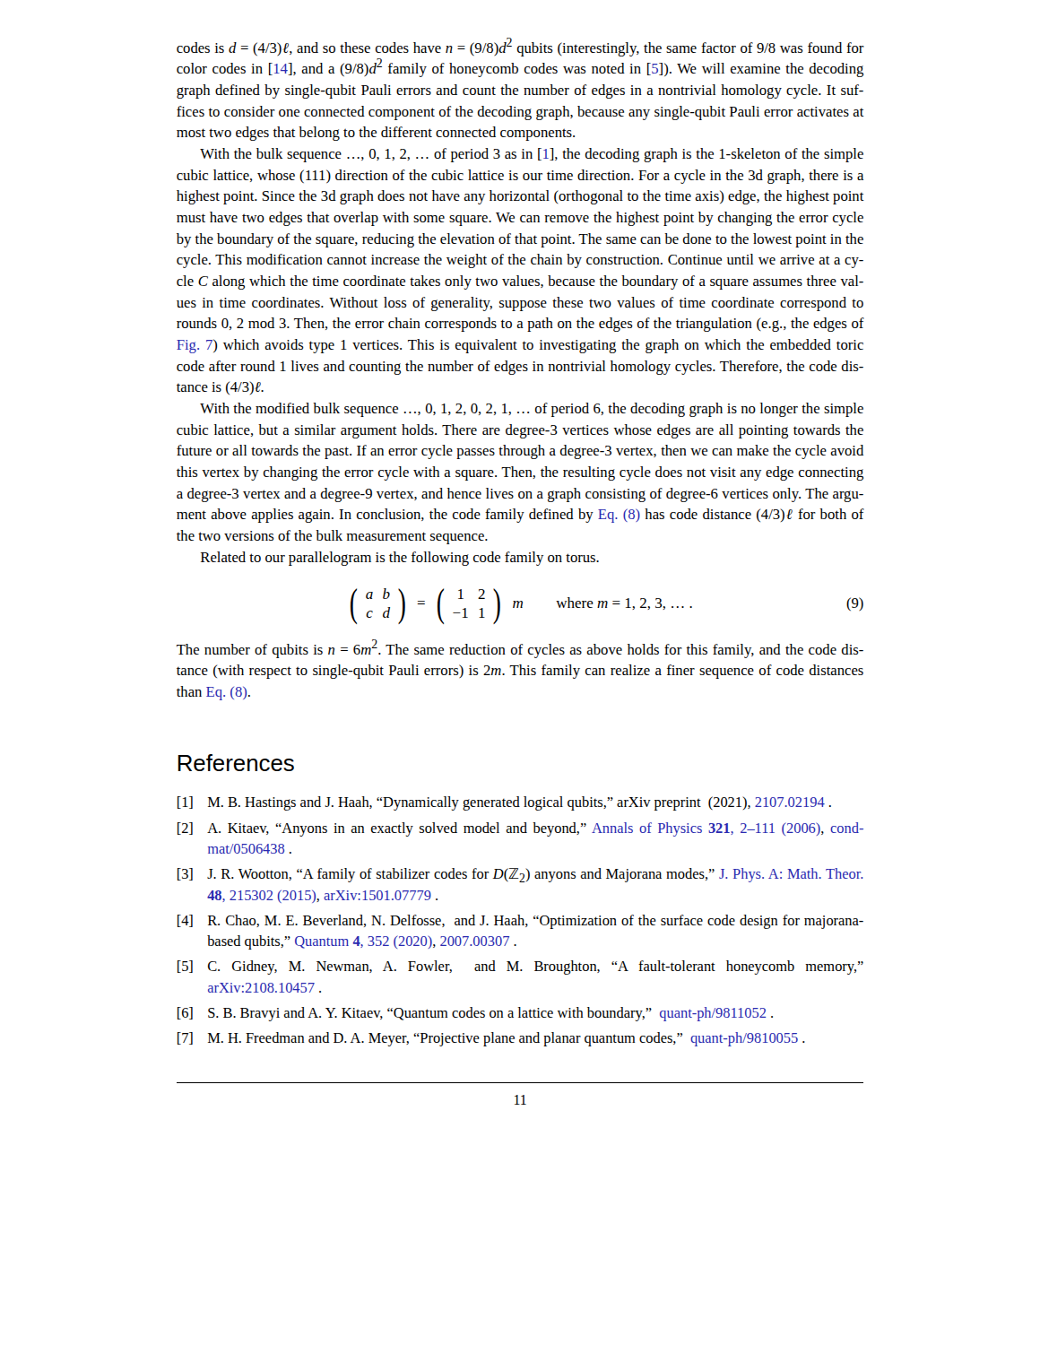codes is d = (4/3)ℓ, and so these codes have n = (9/8)d2 qubits (interestingly, the same factor of 9/8 was found for color codes in [14], and a (9/8)d2 family of honeycomb codes was noted in [5]). We will examine the decoding graph defined by single-qubit Pauli errors and count the number of edges in a nontrivial homology cycle. It suffices to consider one connected component of the decoding graph, because any single-qubit Pauli error activates at most two edges that belong to the different connected components.
With the bulk sequence …, 0, 1, 2, … of period 3 as in [1], the decoding graph is the 1-skeleton of the simple cubic lattice, whose (111) direction of the cubic lattice is our time direction. For a cycle in the 3d graph, there is a highest point. Since the 3d graph does not have any horizontal (orthogonal to the time axis) edge, the highest point must have two edges that overlap with some square. We can remove the highest point by changing the error cycle by the boundary of the square, reducing the elevation of that point. The same can be done to the lowest point in the cycle. This modification cannot increase the weight of the chain by construction. Continue until we arrive at a cycle C along which the time coordinate takes only two values, because the boundary of a square assumes three values in time coordinates. Without loss of generality, suppose these two values of time coordinate correspond to rounds 0, 2 mod 3. Then, the error chain corresponds to a path on the edges of the triangulation (e.g., the edges of Fig. 7) which avoids type 1 vertices. This is equivalent to investigating the graph on which the embedded toric code after round 1 lives and counting the number of edges in nontrivial homology cycles. Therefore, the code distance is (4/3)ℓ.
With the modified bulk sequence …, 0, 1, 2, 0, 2, 1, … of period 6, the decoding graph is no longer the simple cubic lattice, but a similar argument holds. There are degree-3 vertices whose edges are all pointing towards the future or all towards the past. If an error cycle passes through a degree-3 vertex, then we can make the cycle avoid this vertex by changing the error cycle with a square. Then, the resulting cycle does not visit any edge connecting a degree-3 vertex and a degree-9 vertex, and hence lives on a graph consisting of degree-6 vertices only. The argument above applies again. In conclusion, the code family defined by Eq. (8) has code distance (4/3)ℓ for both of the two versions of the bulk measurement sequence.
Related to our parallelogram is the following code family on torus.
(
| a | b |
| c | d |
) = (
| 1 | 2 |
| −1 | 1 |
) m where m = 1, 2, 3, … .
(9)
The number of qubits is n = 6m2. The same reduction of cycles as above holds for this family, and the code distance (with respect to single-qubit Pauli errors) is 2m. This family can realize a finer sequence of code distances than Eq. (8).
References
[1] M. B. Hastings and J. Haah, “Dynamically generated logical qubits,” arXiv preprint (2021), 2107.02194 .
[2] A. Kitaev, “Anyons in an exactly solved model and beyond,” Annals of Physics 321, 2–111 (2006), cond-mat/0506438 .
[3] J. R. Wootton, “A family of stabilizer codes for D(ℤ2) anyons and Majorana modes,” J. Phys. A: Math. Theor. 48, 215302 (2015), arXiv:1501.07779 .
[4] R. Chao, M. E. Beverland, N. Delfosse, and J. Haah, “Optimization of the surface code design for majorana-based qubits,” Quantum 4, 352 (2020), 2007.00307 .
[5] C. Gidney, M. Newman, A. Fowler, and M. Broughton, “A fault-tolerant honeycomb memory,” arXiv:2108.10457 .
[6] S. B. Bravyi and A. Y. Kitaev, “Quantum codes on a lattice with boundary,” quant-ph/9811052 .
[7] M. H. Freedman and D. A. Meyer, “Projective plane and planar quantum codes,” quant-ph/9810055 .
11